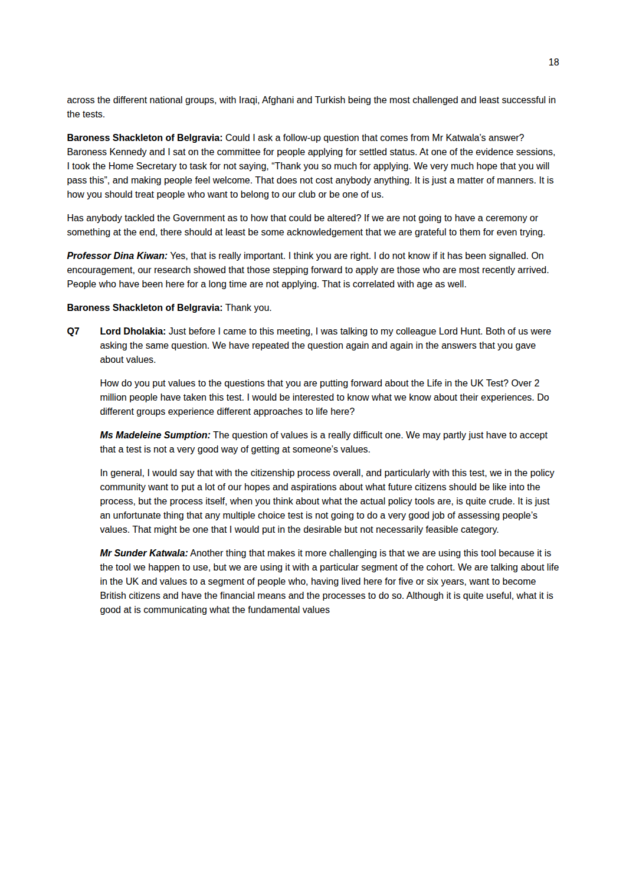18
across the different national groups, with Iraqi, Afghani and Turkish being the most challenged and least successful in the tests.
Baroness Shackleton of Belgravia: Could I ask a follow-up question that comes from Mr Katwala’s answer? Baroness Kennedy and I sat on the committee for people applying for settled status. At one of the evidence sessions, I took the Home Secretary to task for not saying, “Thank you so much for applying. We very much hope that you will pass this”, and making people feel welcome. That does not cost anybody anything. It is just a matter of manners. It is how you should treat people who want to belong to our club or be one of us.
Has anybody tackled the Government as to how that could be altered? If we are not going to have a ceremony or something at the end, there should at least be some acknowledgement that we are grateful to them for even trying.
Professor Dina Kiwan: Yes, that is really important. I think you are right. I do not know if it has been signalled. On encouragement, our research showed that those stepping forward to apply are those who are most recently arrived. People who have been here for a long time are not applying. That is correlated with age as well.
Baroness Shackleton of Belgravia: Thank you.
Q7
Lord Dholakia: Just before I came to this meeting, I was talking to my colleague Lord Hunt. Both of us were asking the same question. We have repeated the question again and again in the answers that you gave about values.
How do you put values to the questions that you are putting forward about the Life in the UK Test? Over 2 million people have taken this test. I would be interested to know what we know about their experiences. Do different groups experience different approaches to life here?
Ms Madeleine Sumption: The question of values is a really difficult one. We may partly just have to accept that a test is not a very good way of getting at someone’s values.
In general, I would say that with the citizenship process overall, and particularly with this test, we in the policy community want to put a lot of our hopes and aspirations about what future citizens should be like into the process, but the process itself, when you think about what the actual policy tools are, is quite crude. It is just an unfortunate thing that any multiple choice test is not going to do a very good job of assessing people’s values. That might be one that I would put in the desirable but not necessarily feasible category.
Mr Sunder Katwala: Another thing that makes it more challenging is that we are using this tool because it is the tool we happen to use, but we are using it with a particular segment of the cohort. We are talking about life in the UK and values to a segment of people who, having lived here for five or six years, want to become British citizens and have the financial means and the processes to do so. Although it is quite useful, what it is good at is communicating what the fundamental values